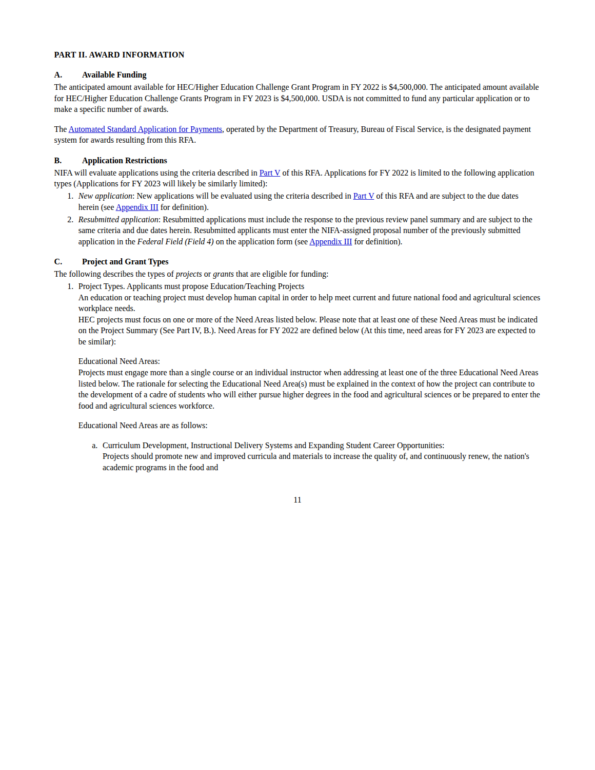PART II. AWARD INFORMATION
A. Available Funding
The anticipated amount available for HEC/Higher Education Challenge Grant Program in FY 2022 is $4,500,000. The anticipated amount available for HEC/Higher Education Challenge Grants Program in FY 2023 is $4,500,000. USDA is not committed to fund any particular application or to make a specific number of awards.
The Automated Standard Application for Payments, operated by the Department of Treasury, Bureau of Fiscal Service, is the designated payment system for awards resulting from this RFA.
B. Application Restrictions
NIFA will evaluate applications using the criteria described in Part V of this RFA. Applications for FY 2022 is limited to the following application types (Applications for FY 2023 will likely be similarly limited):
New application: New applications will be evaluated using the criteria described in Part V of this RFA and are subject to the due dates herein (see Appendix III for definition).
Resubmitted application: Resubmitted applications must include the response to the previous review panel summary and are subject to the same criteria and due dates herein. Resubmitted applicants must enter the NIFA-assigned proposal number of the previously submitted application in the Federal Field (Field 4) on the application form (see Appendix III for definition).
C. Project and Grant Types
The following describes the types of projects or grants that are eligible for funding:
Project Types. Applicants must propose Education/Teaching Projects
An education or teaching project must develop human capital in order to help meet current and future national food and agricultural sciences workplace needs.
HEC projects must focus on one or more of the Need Areas listed below. Please note that at least one of these Need Areas must be indicated on the Project Summary (See Part IV, B.). Need Areas for FY 2022 are defined below (At this time, need areas for FY 2023 are expected to be similar):
Educational Need Areas:
Projects must engage more than a single course or an individual instructor when addressing at least one of the three Educational Need Areas listed below. The rationale for selecting the Educational Need Area(s) must be explained in the context of how the project can contribute to the development of a cadre of students who will either pursue higher degrees in the food and agricultural sciences or be prepared to enter the food and agricultural sciences workforce.
Educational Need Areas are as follows:
Curriculum Development, Instructional Delivery Systems and Expanding Student Career Opportunities:
Projects should promote new and improved curricula and materials to increase the quality of, and continuously renew, the nation's academic programs in the food and
11